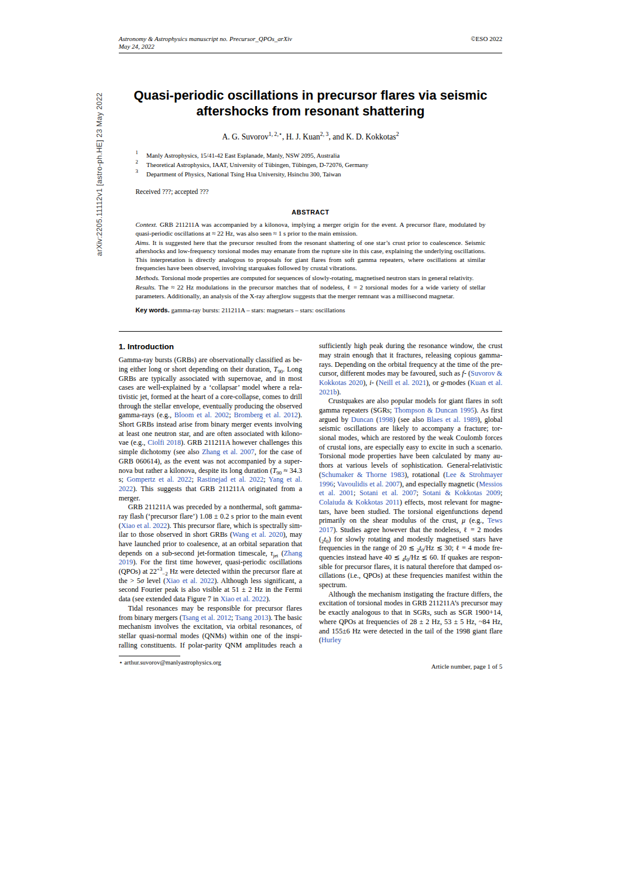Astronomy & Astrophysics manuscript no. Precursor_QPOs_arXiv
May 24, 2022
©ESO 2022
arXiv:2205.11112v1 [astro-ph.HE] 23 May 2022
Quasi-periodic oscillations in precursor flares via seismic
aftershocks from resonant shattering
A. G. Suvorov1, 2,⋆, H. J. Kuan2, 3, and K. D. Kokkotas2
Manly Astrophysics, 15/41-42 East Esplanade, Manly, NSW 2095, Australia
Theoretical Astrophysics, IAAT, University of Tübingen, Tübingen, D-72076, Germany
Department of Physics, National Tsing Hua University, Hsinchu 300, Taiwan
Received ???; accepted ???
ABSTRACT
Context. GRB 211211A was accompanied by a kilonova, implying a merger origin for the event. A precursor flare, modulated by quasi-periodic oscillations at ≈ 22 Hz, was also seen ≈ 1 s prior to the main emission.
Aims. It is suggested here that the precursor resulted from the resonant shattering of one star’s crust prior to coalescence. Seismic aftershocks and low-frequency torsional modes may emanate from the rupture site in this case, explaining the underlying oscillations. This interpretation is directly analogous to proposals for giant flares from soft gamma repeaters, where oscillations at similar frequencies have been observed, involving starquakes followed by crustal vibrations.
Methods. Torsional mode properties are computed for sequences of slowly-rotating, magnetised neutron stars in general relativity.
Results. The ≈ 22 Hz modulations in the precursor matches that of nodeless, ℓ = 2 torsional modes for a wide variety of stellar parameters. Additionally, an analysis of the X-ray afterglow suggests that the merger remnant was a millisecond magnetar.
Key words. gamma-ray bursts: 211211A – stars: magnetars – stars: oscillations
1. Introduction
Gamma-ray bursts (GRBs) are observationally classified as being either long or short depending on their duration, T90. Long GRBs are typically associated with supernovae, and in most cases are well-explained by a ‘collapsar’ model where a relativistic jet, formed at the heart of a core-collapse, comes to drill through the stellar envelope, eventually producing the observed gamma-rays (e.g., Bloom et al. 2002; Bromberg et al. 2012). Short GRBs instead arise from binary merger events involving at least one neutron star, and are often associated with kilonovae (e.g., Ciolfi 2018). GRB 211211A however challenges this simple dichotomy (see also Zhang et al. 2007, for the case of GRB 060614), as the event was not accompanied by a supernova but rather a kilonova, despite its long duration (T90 ≈ 34.3 s; Gompertz et al. 2022; Rastinejad et al. 2022; Yang et al. 2022). This suggests that GRB 211211A originated from a merger.
GRB 211211A was preceded by a nonthermal, soft gamma-ray flash (‘precursor flare’) 1.08 ± 0.2 s prior to the main event (Xiao et al. 2022). This precursor flare, which is spectrally similar to those observed in short GRBs (Wang et al. 2020), may have launched prior to coalesence, at an orbital separation that depends on a sub-second jet-formation timescale, τjet (Zhang 2019). For the first time however, quasi-periodic oscillations (QPOs) at 22+3−2 Hz were detected within the precursor flare at the > 5σ level (Xiao et al. 2022). Although less significant, a second Fourier peak is also visible at 51 ± 2 Hz in the Fermi data (see extended data Figure 7 in Xiao et al. 2022).
Tidal resonances may be responsible for precursor flares from binary mergers (Tsang et al. 2012; Tsang 2013). The basic mechanism involves the excitation, via orbital resonances, of stellar quasi-normal modes (QNMs) within one of the inspiralling constituents. If polar-parity QNM amplitudes reach a sufficiently high peak during the resonance window, the crust may strain enough that it fractures, releasing copious gamma-rays. Depending on the orbital frequency at the time of the precursor, different modes may be favoured, such as f- (Suvorov & Kokkotas 2020), i- (Neill et al. 2021), or g-modes (Kuan et al. 2021b).
Crustquakes are also popular models for giant flares in soft gamma repeaters (SGRs; Thompson & Duncan 1995). As first argued by Duncan (1998) (see also Blaes et al. 1989), global seismic oscillations are likely to accompany a fracture; torsional modes, which are restored by the weak Coulomb forces of crustal ions, are especially easy to excite in such a scenario. Torsional mode properties have been calculated by many authors at various levels of sophistication. General-relativistic (Schumaker & Thorne 1983), rotational (Lee & Strohmayer 1996; Vavoulidis et al. 2007), and especially magnetic (Messios et al. 2001; Sotani et al. 2007; Sotani & Kokkotas 2009; Colaiuda & Kokkotas 2011) effects, most relevant for magnetars, have been studied. The torsional eigenfunctions depend primarily on the shear modulus of the crust, μ (e.g., Tews 2017). Studies agree however that the nodeless, ℓ = 2 modes (2t0) for slowly rotating and modestly magnetised stars have frequencies in the range of 20 ≲ 2t0/Hz ≲ 30; ℓ = 4 mode frequencies instead have 40 ≲ 4t0/Hz ≲ 60. If quakes are responsible for precursor flares, it is natural therefore that damped oscillations (i.e., QPOs) at these frequencies manifest within the spectrum.
Although the mechanism instigating the fracture differs, the excitation of torsional modes in GRB 211211A’s precursor may be exactly analogous to that in SGRs, such as SGR 1900+14, where QPOs at frequencies of 28 ± 2 Hz, 53 ± 5 Hz, ~84 Hz, and 155±6 Hz were detected in the tail of the 1998 giant flare (Hurley
⋆ arthur.suvorov@manlyastrophysics.org
Article number, page 1 of 5